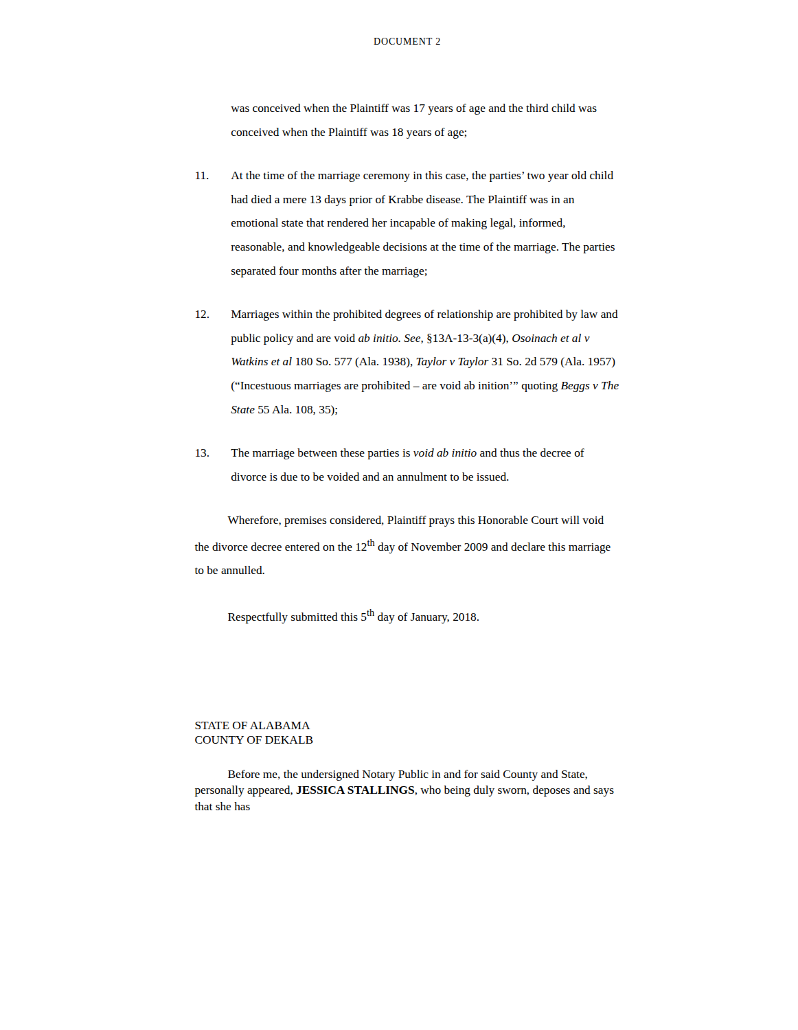DOCUMENT 2
was conceived when the Plaintiff was 17 years of age and the third child was conceived when the Plaintiff was 18 years of age;
11. At the time of the marriage ceremony in this case, the parties’ two year old child had died a mere 13 days prior of Krabbe disease. The Plaintiff was in an emotional state that rendered her incapable of making legal, informed, reasonable, and knowledgeable decisions at the time of the marriage. The parties separated four months after the marriage;
12. Marriages within the prohibited degrees of relationship are prohibited by law and public policy and are void ab initio. See, §13A-13-3(a)(4), Osoinach et al v Watkins et al 180 So. 577 (Ala. 1938), Taylor v Taylor 31 So. 2d 579 (Ala. 1957) (“Incestuous marriages are prohibited – are void ab inition’” quoting Beggs v The State 55 Ala. 108, 35);
13. The marriage between these parties is void ab initio and thus the decree of divorce is due to be voided and an annulment to be issued.
Wherefore, premises considered, Plaintiff prays this Honorable Court will void the divorce decree entered on the 12th day of November 2009 and declare this marriage to be annulled.
Respectfully submitted this 5th day of January, 2018.
STATE OF ALABAMA
COUNTY OF DEKALB
Before me, the undersigned Notary Public in and for said County and State, personally appeared, JESSICA STALLINGS, who being duly sworn, deposes and says that she has